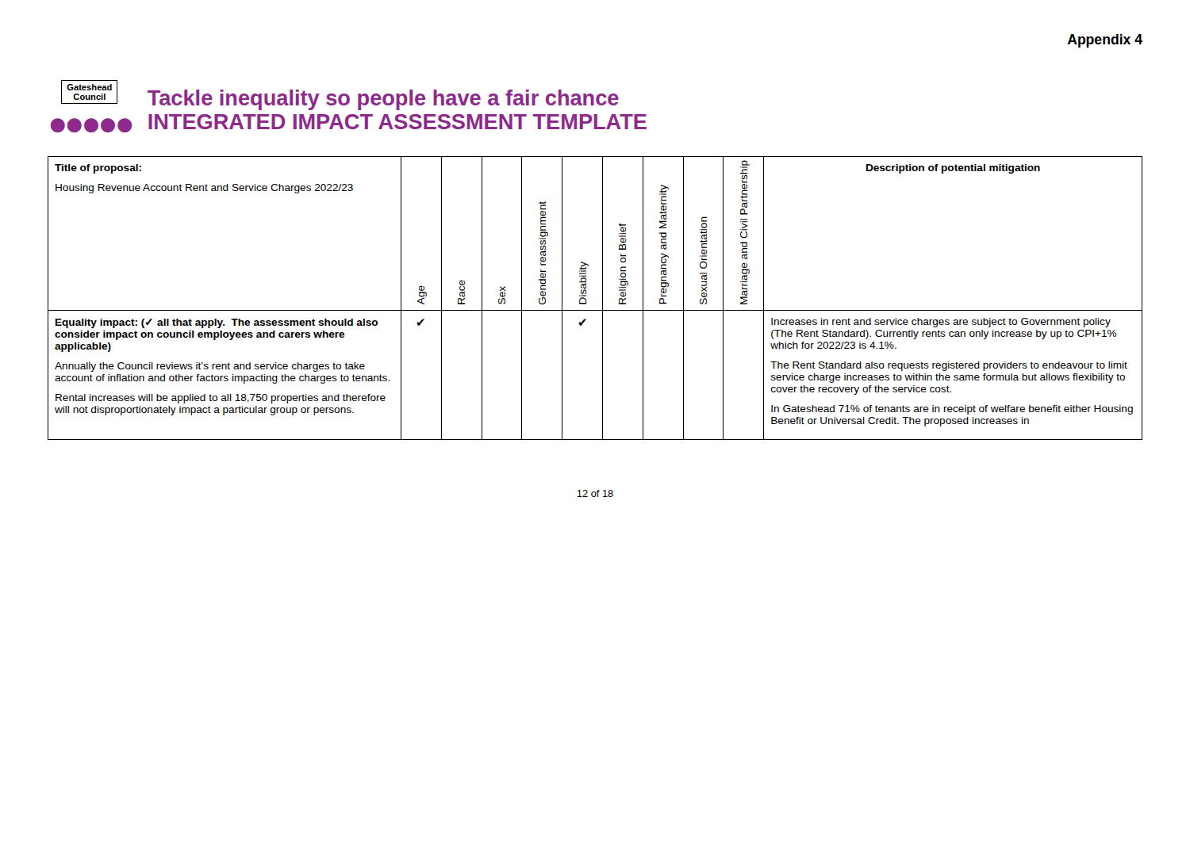Appendix 4
Gateshead
Council
●●●●●
Tackle inequality so people have a fair chance
INTEGRATED IMPACT ASSESSMENT TEMPLATE
| Title of proposal: Housing Revenue Account Rent and Service Charges 2022/23 | Age | Race | Sex | Gender reassignment | Disability | Religion or Belief | Pregnancy and Maternity | Sexual Orientation | Marriage and Civil Partnership | Description of potential mitigation |
| Equality impact: (✓ all that apply. The assessment should also consider impact on council employees and carers where applicable) Annually the Council reviews it’s rent and service charges to take account of inflation and other factors impacting the charges to tenants. Rental increases will be applied to all 18,750 properties and therefore will not disproportionately impact a particular group or persons. | ✔ | | | | ✔ | | | | | Increases in rent and service charges are subject to Government policy (The Rent Standard). Currently rents can only increase by up to CPI+1% which for 2022/23 is 4.1%. The Rent Standard also requests registered providers to endeavour to limit service charge increases to within the same formula but allows flexibility to cover the recovery of the service cost. In Gateshead 71% of tenants are in receipt of welfare benefit either Housing Benefit or Universal Credit. The proposed increases in |
12 of 18